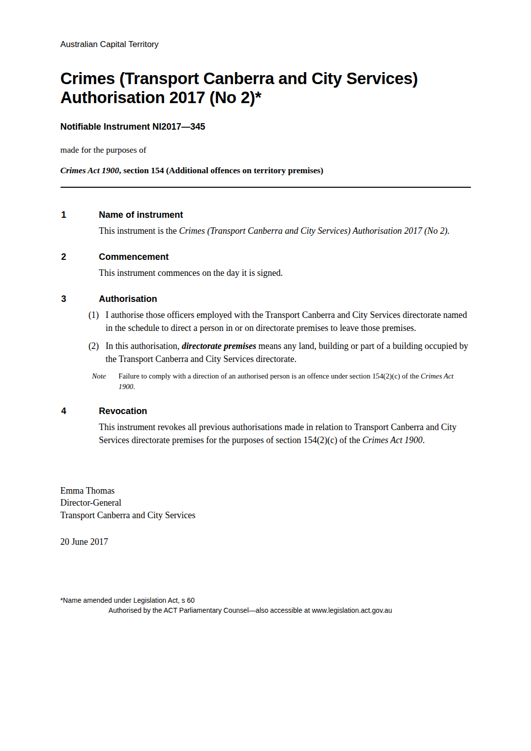Australian Capital Territory
Crimes (Transport Canberra and City Services) Authorisation 2017 (No 2)*
Notifiable Instrument NI2017—345
made for the purposes of
Crimes Act 1900, section 154 (Additional offences on territory premises)
1 Name of instrument
This instrument is the Crimes (Transport Canberra and City Services) Authorisation 2017 (No 2).
2 Commencement
This instrument commences on the day it is signed.
3 Authorisation
(1) I authorise those officers employed with the Transport Canberra and City Services directorate named in the schedule to direct a person in or on directorate premises to leave those premises.
(2) In this authorisation, directorate premises means any land, building or part of a building occupied by the Transport Canberra and City Services directorate.
Note Failure to comply with a direction of an authorised person is an offence under section 154(2)(c) of the Crimes Act 1900.
4 Revocation
This instrument revokes all previous authorisations made in relation to Transport Canberra and City Services directorate premises for the purposes of section 154(2)(c) of the Crimes Act 1900.
Emma Thomas
Director-General
Transport Canberra and City Services
20 June 2017
*Name amended under Legislation Act, s 60
Authorised by the ACT Parliamentary Counsel—also accessible at www.legislation.act.gov.au